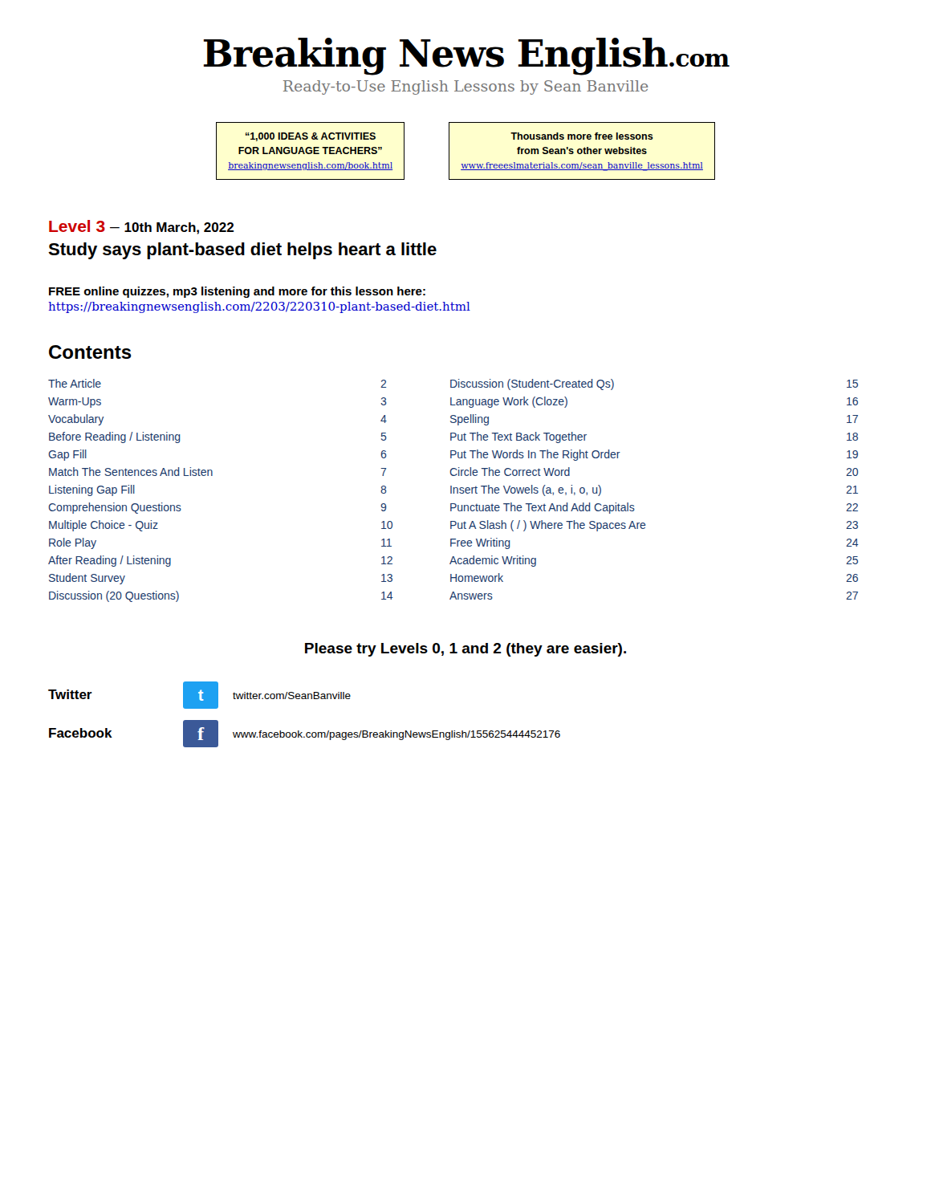Breaking News English.com
Ready-to-Use English Lessons by Sean Banville
“1,000 IDEAS & ACTIVITIES
FOR LANGUAGE TEACHERS”
breakingnewsenglish.com/book.html
Thousands more free lessons
from Sean's other websites
www.freeeslmaterials.com/sean_banville_lessons.html
Level 3 – 10th March, 2022
Study says plant-based diet helps heart a little
FREE online quizzes, mp3 listening and more for this lesson here:
https://breakingnewsenglish.com/2203/220310-plant-based-diet.html
Contents
| The Article | 2 | | Discussion (Student-Created Qs) | 15 |
| Warm-Ups | 3 | | Language Work (Cloze) | 16 |
| Vocabulary | 4 | | Spelling | 17 |
| Before Reading / Listening | 5 | | Put The Text Back Together | 18 |
| Gap Fill | 6 | | Put The Words In The Right Order | 19 |
| Match The Sentences And Listen | 7 | | Circle The Correct Word | 20 |
| Listening Gap Fill | 8 | | Insert The Vowels (a, e, i, o, u) | 21 |
| Comprehension Questions | 9 | | Punctuate The Text And Add Capitals | 22 |
| Multiple Choice - Quiz | 10 | | Put A Slash ( / ) Where The Spaces Are | 23 |
| Role Play | 11 | | Free Writing | 24 |
| After Reading / Listening | 12 | | Academic Writing | 25 |
| Student Survey | 13 | | Homework | 26 |
| Discussion (20 Questions) | 14 | | Answers | 27 |
Please try Levels 0, 1 and 2 (they are easier).
Twitter twitter.com/SeanBanville
Facebook www.facebook.com/pages/BreakingNewsEnglish/155625444452176